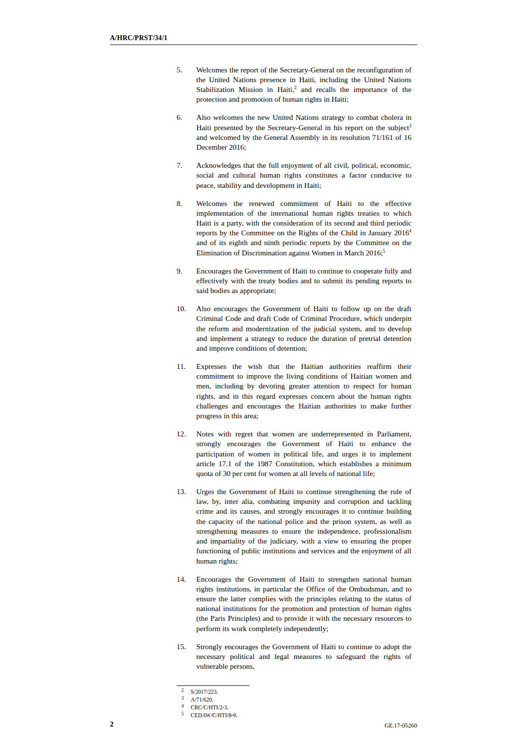A/HRC/PRST/34/1
5. Welcomes the report of the Secretary-General on the reconfiguration of the United Nations presence in Haiti, including the United Nations Stabilization Mission in Haiti,2 and recalls the importance of the protection and promotion of human rights in Haiti;
6. Also welcomes the new United Nations strategy to combat cholera in Haiti presented by the Secretary-General in his report on the subject3 and welcomed by the General Assembly in its resolution 71/161 of 16 December 2016;
7. Acknowledges that the full enjoyment of all civil, political, economic, social and cultural human rights constitutes a factor conducive to peace, stability and development in Haiti;
8. Welcomes the renewed commitment of Haiti to the effective implementation of the international human rights treaties to which Haiti is a party, with the consideration of its second and third periodic reports by the Committee on the Rights of the Child in January 20164 and of its eighth and ninth periodic reports by the Committee on the Elimination of Discrimination against Women in March 2016;5
9. Encourages the Government of Haiti to continue to cooperate fully and effectively with the treaty bodies and to submit its pending reports to said bodies as appropriate;
10. Also encourages the Government of Haiti to follow up on the draft Criminal Code and draft Code of Criminal Procedure, which underpin the reform and modernization of the judicial system, and to develop and implement a strategy to reduce the duration of pretrial detention and improve conditions of detention;
11. Expresses the wish that the Haitian authorities reaffirm their commitment to improve the living conditions of Haitian women and men, including by devoting greater attention to respect for human rights, and in this regard expresses concern about the human rights challenges and encourages the Haitian authorities to make further progress in this area;
12. Notes with regret that women are underrepresented in Parliament, strongly encourages the Government of Haiti to enhance the participation of women in political life, and urges it to implement article 17.1 of the 1987 Constitution, which establishes a minimum quota of 30 per cent for women at all levels of national life;
13. Urges the Government of Haiti to continue strengthening the rule of law, by, inter alia, combating impunity and corruption and tackling crime and its causes, and strongly encourages it to continue building the capacity of the national police and the prison system, as well as strengthening measures to ensure the independence, professionalism and impartiality of the judiciary, with a view to ensuring the proper functioning of public institutions and services and the enjoyment of all human rights;
14. Encourages the Government of Haiti to strengthen national human rights institutions, in particular the Office of the Ombudsman, and to ensure the latter complies with the principles relating to the status of national institutions for the promotion and protection of human rights (the Paris Principles) and to provide it with the necessary resources to perform its work completely independently;
15. Strongly encourages the Government of Haiti to continue to adopt the necessary political and legal measures to safeguard the rights of vulnerable persons,
2 S/2017/223.
3 A/71/620.
4 CRC/C/HTI/2-3.
5 CEDAW/C/HTI/8-9.
2
GE.17-05260